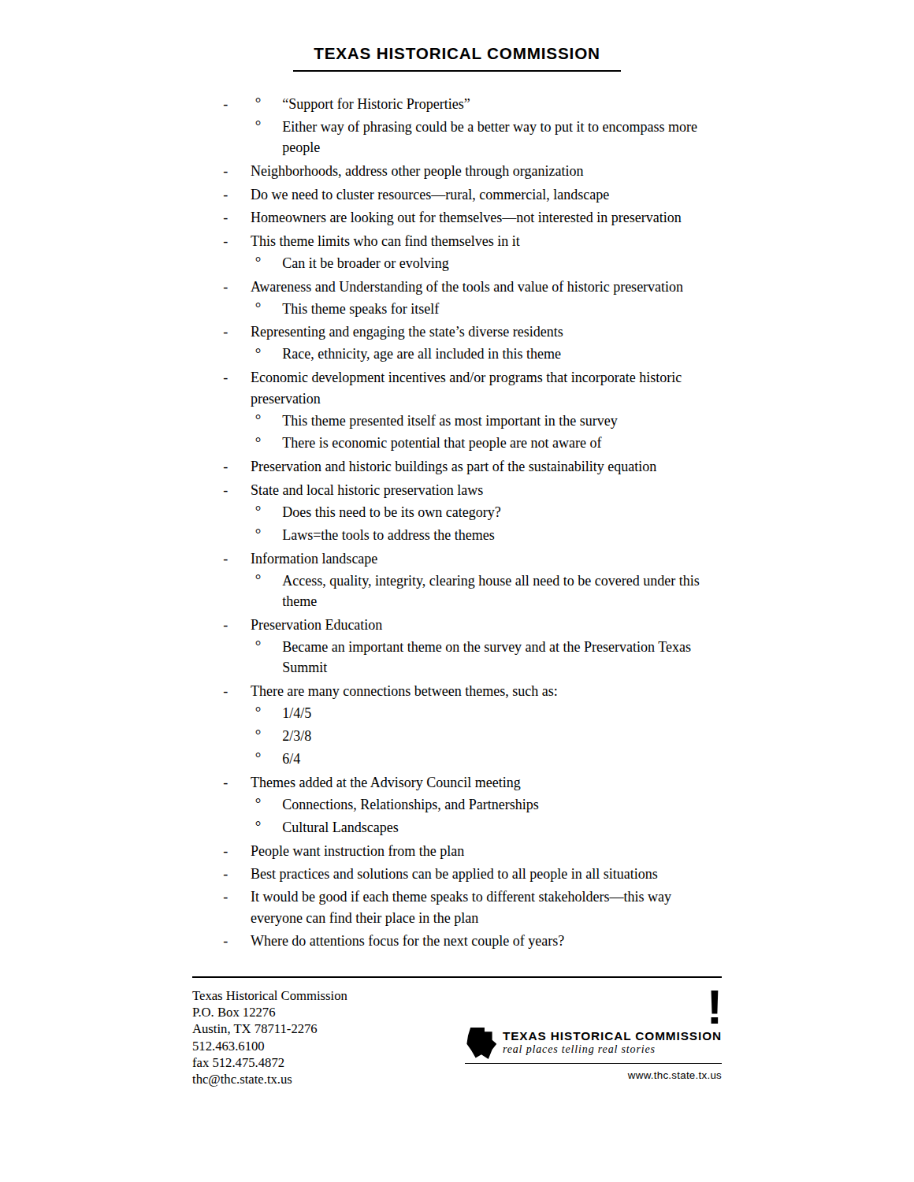TEXAS HISTORICAL COMMISSION
“Support for Historic Properties”
Either way of phrasing could be a better way to put it to encompass more people
Neighborhoods, address other people through organization
Do we need to cluster resources—rural, commercial, landscape
Homeowners are looking out for themselves—not interested in preservation
This theme limits who can find themselves in it
Can it be broader or evolving
Awareness and Understanding of the tools and value of historic preservation
This theme speaks for itself
Representing and engaging the state’s diverse residents
Race, ethnicity, age are all included in this theme
Economic development incentives and/or programs that incorporate historic preservation
This theme presented itself as most important in the survey
There is economic potential that people are not aware of
Preservation and historic buildings as part of the sustainability equation
State and local historic preservation laws
Does this need to be its own category?
Laws=the tools to address the themes
Information landscape
Access, quality, integrity, clearing house all need to be covered under this theme
Preservation Education
Became an important theme on the survey and at the Preservation Texas Summit
There are many connections between themes, such as:
1/4/5
2/3/8
6/4
Themes added at the Advisory Council meeting
Connections, Relationships, and Partnerships
Cultural Landscapes
People want instruction from the plan
Best practices and solutions can be applied to all people in all situations
It would be good if each theme speaks to different stakeholders—this way everyone can find their place in the plan
Where do attentions focus for the next couple of years?
Texas Historical Commission P.O. Box 12276 Austin, TX 78711-2276 512.463.6100 fax 512.475.4872 thc@thc.state.tx.us
!
TEXAS HISTORICAL COMMISSION
real places telling real stories
www.thc.state.tx.us